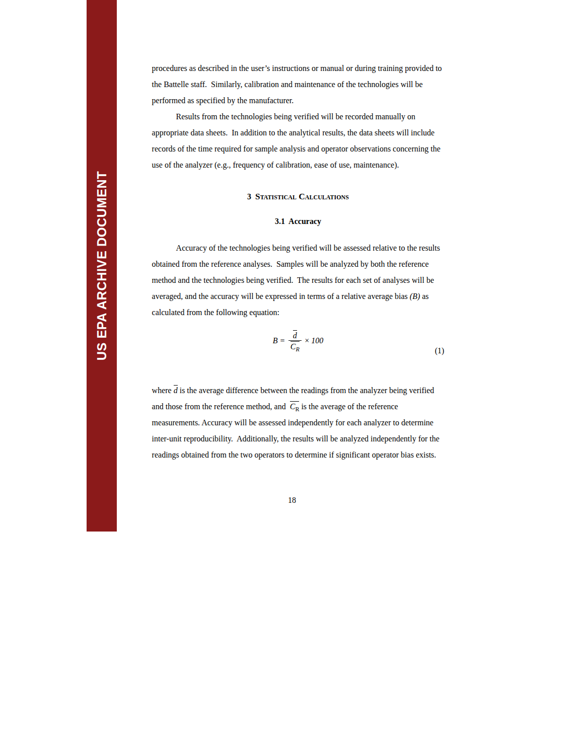US EPA ARCHIVE DOCUMENT
procedures as described in the user’s instructions or manual or during training provided to the Battelle staff. Similarly, calibration and maintenance of the technologies will be performed as specified by the manufacturer.
Results from the technologies being verified will be recorded manually on appropriate data sheets. In addition to the analytical results, the data sheets will include records of the time required for sample analysis and operator observations concerning the use of the analyzer (e.g., frequency of calibration, ease of use, maintenance).
3 Statistical Calculations
3.1 Accuracy
Accuracy of the technologies being verified will be assessed relative to the results obtained from the reference analyses. Samples will be analyzed by both the reference method and the technologies being verified. The results for each set of analyses will be averaged, and the accuracy will be expressed in terms of a relative average bias (B) as calculated from the following equation:
B = d CR × 100
(1)
where d is the average difference between the readings from the analyzer being verified and those from the reference method, and CR is the average of the reference measurements. Accuracy will be assessed independently for each analyzer to determine inter-unit reproducibility. Additionally, the results will be analyzed independently for the readings obtained from the two operators to determine if significant operator bias exists.
18